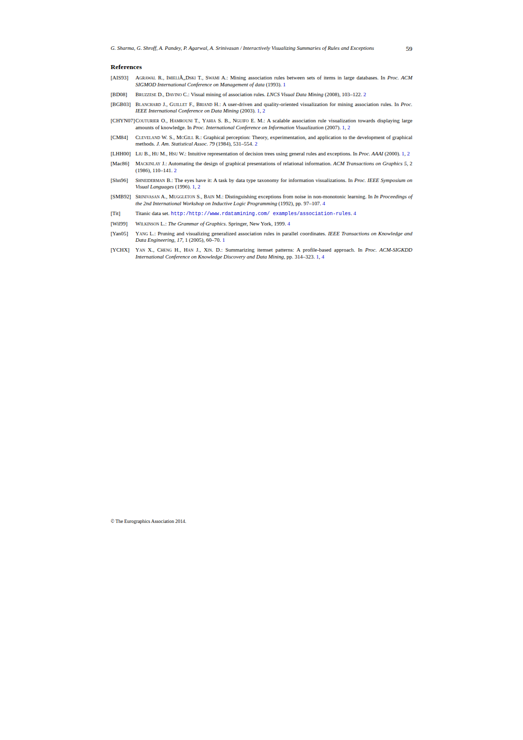G. Sharma, G. Shroff, A. Pandey, P. Agarwal, A. Srinivasan / Interactively Visualizing Summaries of Rules and Exceptions 59
References
[AIS93] Agrawal R., ImieliÅ„Dski T., Swami A.: Mining association rules between sets of items in large databases. In Proc. ACM SIGMOD International Conference on Management of data (1993). 1
[BD08] Bruzzese D., Davino C.: Visual mining of association rules. LNCS Visual Data Mining (2008), 103–122. 2
[BGB03] Blanchard J., Guillet F., Briand H.: A user-driven and quality-oriented visualization for mining association rules. In Proc. IEEE International Conference on Data Mining (2003). 1, 2
[CHYN07] Couturier O., Hamrouni T., Yahia S. B., Nguifo E. M.: A scalable association rule visualization towards displaying large amounts of knowledge. In Proc. International Conference on Information Visualization (2007). 1, 2
[CM84] Cleveland W. S., McGill R.: Graphical perception: Theory, experimentation, and application to the development of graphical methods. J. Am. Statistical Assoc. 79 (1984), 531–554. 2
[LHH00] Liu B., Hu M., Hsu W.: Intuitive representation of decision trees using general rules and exceptions. In Proc. AAAI (2000). 1, 2
[Mac86] Mackinlay J.: Automating the design of graphical presentations of relational information. ACM Transactions on Graphics 5, 2 (1986), 110–141. 2
[Shn96] Shneiderman B.: The eyes have it: A task by data type taxonomy for information visualizations. In Proc. IEEE Symposium on Visual Languages (1996). 1, 2
[SMB92] Srinivasan A., Muggleton S., Bain M.: Distinguishing exceptions from noise in non-monotonic learning. In In Proceedings of the 2nd International Workshop on Inductive Logic Programming (1992), pp. 97–107. 4
[Tit] Titanic data set. http:/http://www.rdatamining.com/ examples/association-rules. 4
[Wil99] Wilkinson L.: The Grammar of Graphics. Springer, New York, 1999. 4
[Yan05] Yang L.: Pruning and visualizing generalized association rules in parallel coordinates. IEEE Transactions on Knowledge and Data Engineering, 17, 1 (2005), 60–70. 1
[YCHX] Yan X., Cheng H., Han J., Xin. D.: Summarizing itemset patterns: A profile-based approach. In Proc. ACM-SIGKDD International Conference on Knowledge Discovery and Data Mining, pp. 314–323. 1, 4
© The Eurographics Association 2014.